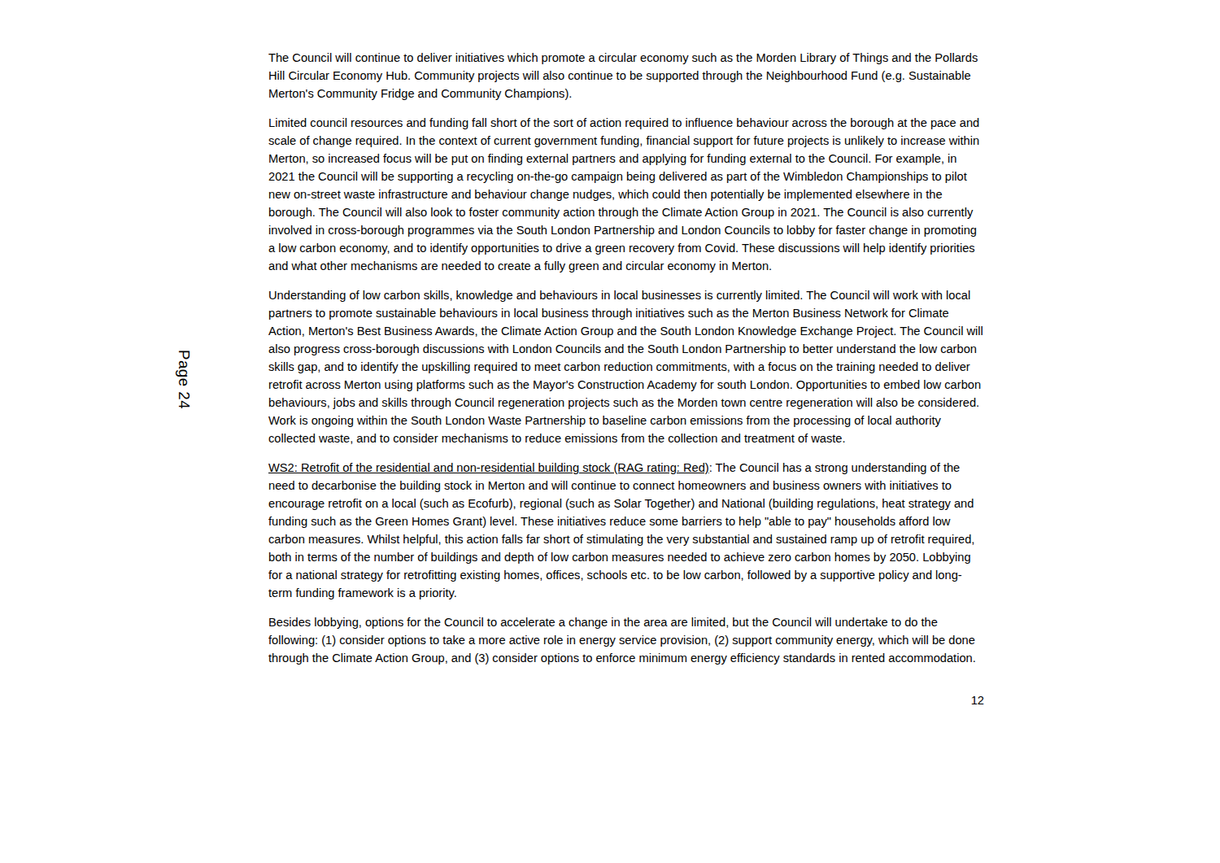Page 24
The Council will continue to deliver initiatives which promote a circular economy such as the Morden Library of Things and the Pollards Hill Circular Economy Hub. Community projects will also continue to be supported through the Neighbourhood Fund (e.g. Sustainable Merton's Community Fridge and Community Champions).
Limited council resources and funding fall short of the sort of action required to influence behaviour across the borough at the pace and scale of change required. In the context of current government funding, financial support for future projects is unlikely to increase within Merton, so increased focus will be put on finding external partners and applying for funding external to the Council. For example, in 2021 the Council will be supporting a recycling on-the-go campaign being delivered as part of the Wimbledon Championships to pilot new on-street waste infrastructure and behaviour change nudges, which could then potentially be implemented elsewhere in the borough. The Council will also look to foster community action through the Climate Action Group in 2021. The Council is also currently involved in cross-borough programmes via the South London Partnership and London Councils to lobby for faster change in promoting a low carbon economy, and to identify opportunities to drive a green recovery from Covid. These discussions will help identify priorities and what other mechanisms are needed to create a fully green and circular economy in Merton.
Understanding of low carbon skills, knowledge and behaviours in local businesses is currently limited. The Council will work with local partners to promote sustainable behaviours in local business through initiatives such as the Merton Business Network for Climate Action, Merton's Best Business Awards, the Climate Action Group and the South London Knowledge Exchange Project. The Council will also progress cross-borough discussions with London Councils and the South London Partnership to better understand the low carbon skills gap, and to identify the upskilling required to meet carbon reduction commitments, with a focus on the training needed to deliver retrofit across Merton using platforms such as the Mayor's Construction Academy for south London. Opportunities to embed low carbon behaviours, jobs and skills through Council regeneration projects such as the Morden town centre regeneration will also be considered. Work is ongoing within the South London Waste Partnership to baseline carbon emissions from the processing of local authority collected waste, and to consider mechanisms to reduce emissions from the collection and treatment of waste.
WS2: Retrofit of the residential and non-residential building stock (RAG rating: Red): The Council has a strong understanding of the need to decarbonise the building stock in Merton and will continue to connect homeowners and business owners with initiatives to encourage retrofit on a local (such as Ecofurb), regional (such as Solar Together) and National (building regulations, heat strategy and funding such as the Green Homes Grant) level. These initiatives reduce some barriers to help "able to pay" households afford low carbon measures. Whilst helpful, this action falls far short of stimulating the very substantial and sustained ramp up of retrofit required, both in terms of the number of buildings and depth of low carbon measures needed to achieve zero carbon homes by 2050. Lobbying for a national strategy for retrofitting existing homes, offices, schools etc. to be low carbon, followed by a supportive policy and long-term funding framework is a priority.
Besides lobbying, options for the Council to accelerate a change in the area are limited, but the Council will undertake to do the following: (1) consider options to take a more active role in energy service provision, (2) support community energy, which will be done through the Climate Action Group, and (3) consider options to enforce minimum energy efficiency standards in rented accommodation.
12